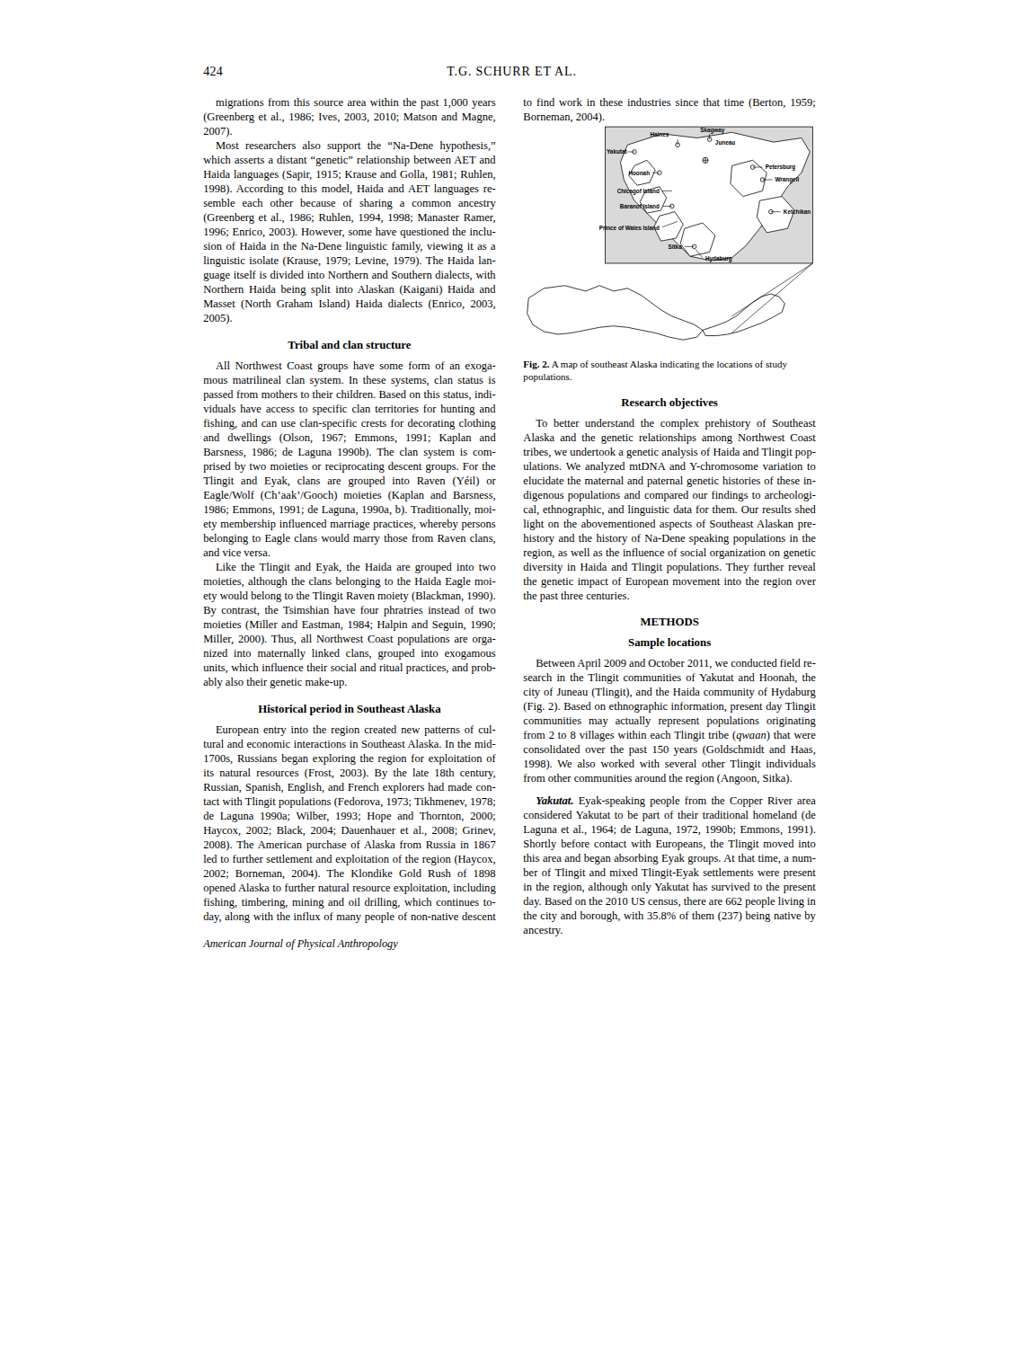424 T.G. SCHURR ET AL.
migrations from this source area within the past 1,000 years (Greenberg et al., 1986; Ives, 2003, 2010; Matson and Magne, 2007).
Most researchers also support the “Na-Dene hypothesis,” which asserts a distant “genetic” relationship between AET and Haida languages (Sapir, 1915; Krause and Golla, 1981; Ruhlen, 1998). According to this model, Haida and AET languages resemble each other because of sharing a common ancestry (Greenberg et al., 1986; Ruhlen, 1994, 1998; Manaster Ramer, 1996; Enrico, 2003). However, some have questioned the inclusion of Haida in the Na-Dene linguistic family, viewing it as a linguistic isolate (Krause, 1979; Levine, 1979). The Haida language itself is divided into Northern and Southern dialects, with Northern Haida being split into Alaskan (Kaigani) Haida and Masset (North Graham Island) Haida dialects (Enrico, 2003, 2005).
Tribal and clan structure
All Northwest Coast groups have some form of an exogamous matrilineal clan system. In these systems, clan status is passed from mothers to their children. Based on this status, individuals have access to specific clan territories for hunting and fishing, and can use clan-specific crests for decorating clothing and dwellings (Olson, 1967; Emmons, 1991; Kaplan and Barsness, 1986; de Laguna 1990b). The clan system is comprised by two moieties or reciprocating descent groups. For the Tlingit and Eyak, clans are grouped into Raven (Yéil) or Eagle/Wolf (Ch’aak’/Gooch) moieties (Kaplan and Barsness, 1986; Emmons, 1991; de Laguna, 1990a, b). Traditionally, moiety membership influenced marriage practices, whereby persons belonging to Eagle clans would marry those from Raven clans, and vice versa.
Like the Tlingit and Eyak, the Haida are grouped into two moieties, although the clans belonging to the Haida Eagle moiety would belong to the Tlingit Raven moiety (Blackman, 1990). By contrast, the Tsimshian have four phratries instead of two moieties (Miller and Eastman, 1984; Halpin and Seguin, 1990; Miller, 2000). Thus, all Northwest Coast populations are organized into maternally linked clans, grouped into exogamous units, which influence their social and ritual practices, and probably also their genetic make-up.
Historical period in Southeast Alaska
European entry into the region created new patterns of cultural and economic interactions in Southeast Alaska. In the mid-1700s, Russians began exploring the region for exploitation of its natural resources (Frost, 2003). By the late 18th century, Russian, Spanish, English, and French explorers had made contact with Tlingit populations (Fedorova, 1973; Tikhmenev, 1978; de Laguna 1990a; Wilber, 1993; Hope and Thornton, 2000; Haycox, 2002; Black, 2004; Dauenhauer et al., 2008; Grinev, 2008). The American purchase of Alaska from Russia in 1867 led to further settlement and exploitation of the region (Haycox, 2002; Borneman, 2004). The Klondike Gold Rush of 1898 opened Alaska to further natural resource exploitation, including fishing, timbering, mining and oil drilling, which continues today, along with the influx of many people of non-native descent to find work in these industries since that time (Berton, 1959; Borneman, 2004).
Yakutat Haines Skagway Juneau Hoonah Chicagof Island Baranof Island Sitka Petersburg Wrangell Ketchikan Prince of Wales Island Hydaburg
Fig. 2. A map of southeast Alaska indicating the locations of study populations.
Research objectives
To better understand the complex prehistory of Southeast Alaska and the genetic relationships among Northwest Coast tribes, we undertook a genetic analysis of Haida and Tlingit populations. We analyzed mtDNA and Y-chromosome variation to elucidate the maternal and paternal genetic histories of these indigenous populations and compared our findings to archeological, ethnographic, and linguistic data for them. Our results shed light on the abovementioned aspects of Southeast Alaskan prehistory and the history of Na-Dene speaking populations in the region, as well as the influence of social organization on genetic diversity in Haida and Tlingit populations. They further reveal the genetic impact of European movement into the region over the past three centuries.
METHODS
Sample locations
Between April 2009 and October 2011, we conducted field research in the Tlingit communities of Yakutat and Hoonah, the city of Juneau (Tlingit), and the Haida community of Hydaburg (Fig. 2). Based on ethnographic information, present day Tlingit communities may actually represent populations originating from 2 to 8 villages within each Tlingit tribe (qwaan) that were consolidated over the past 150 years (Goldschmidt and Haas, 1998). We also worked with several other Tlingit individuals from other communities around the region (Angoon, Sitka).
Yakutat. Eyak-speaking people from the Copper River area considered Yakutat to be part of their traditional homeland (de Laguna et al., 1964; de Laguna, 1972, 1990b; Emmons, 1991). Shortly before contact with Europeans, the Tlingit moved into this area and began absorbing Eyak groups. At that time, a number of Tlingit and mixed Tlingit-Eyak settlements were present in the region, although only Yakutat has survived to the present day. Based on the 2010 US census, there are 662 people living in the city and borough, with 35.8% of them (237) being native by ancestry.
American Journal of Physical Anthropology